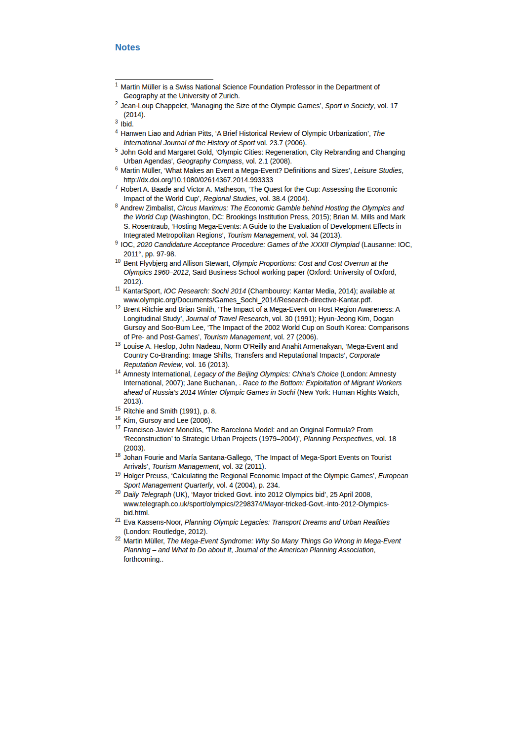Notes
1 Martin Müller is a Swiss National Science Foundation Professor in the Department of Geography at the University of Zurich.
2 Jean-Loup Chappelet, ‘Managing the Size of the Olympic Games’, Sport in Society, vol. 17 (2014).
3 Ibid.
4 Hanwen Liao and Adrian Pitts, ‘A Brief Historical Review of Olympic Urbanization’, The International Journal of the History of Sport vol. 23.7 (2006).
5 John Gold and Margaret Gold, ‘Olympic Cities: Regeneration, City Rebranding and Changing Urban Agendas’, Geography Compass, vol. 2.1 (2008).
6 Martin Müller, ‘What Makes an Event a Mega-Event? Definitions and Sizes’, Leisure Studies, http://dx.doi.org/10.1080/02614367.2014.993333
7 Robert A. Baade and Victor A. Matheson, ‘The Quest for the Cup: Assessing the Economic Impact of the World Cup’, Regional Studies, vol. 38.4 (2004).
8 Andrew Zimbalist, Circus Maximus: The Economic Gamble behind Hosting the Olympics and the World Cup (Washington, DC: Brookings Institution Press, 2015); Brian M. Mills and Mark S. Rosentraub, ‘Hosting Mega-Events: A Guide to the Evaluation of Development Effects in Integrated Metropolitan Regions’, Tourism Management, vol. 34 (2013).
9 IOC, 2020 Candidature Acceptance Procedure: Games of the XXXII Olympiad (Lausanne: IOC, 2011°, pp. 97-98.
10 Bent Flyvbjerg and Allison Stewart, Olympic Proportions: Cost and Cost Overrun at the Olympics 1960–2012, Saïd Business School working paper (Oxford: University of Oxford, 2012).
11 KantarSport, IOC Research: Sochi 2014 (Chambourcy: Kantar Media, 2014); available at www.olympic.org/Documents/Games_Sochi_2014/Research-directive-Kantar.pdf.
12 Brent Ritchie and Brian Smith, ‘The Impact of a Mega-Event on Host Region Awareness: A Longitudinal Study’, Journal of Travel Research, vol. 30 (1991); Hyun-Jeong Kim, Dogan Gursoy and Soo-Bum Lee, ‘The Impact of the 2002 World Cup on South Korea: Comparisons of Pre- and Post-Games’, Tourism Management, vol. 27 (2006).
13 Louise A. Heslop, John Nadeau, Norm O’Reilly and Anahit Armenakyan, ‘Mega-Event and Country Co-Branding: Image Shifts, Transfers and Reputational Impacts’, Corporate Reputation Review, vol. 16 (2013).
14 Amnesty International, Legacy of the Beijing Olympics: China’s Choice (London: Amnesty International, 2007); Jane Buchanan, . Race to the Bottom: Exploitation of Migrant Workers ahead of Russia’s 2014 Winter Olympic Games in Sochi (New York: Human Rights Watch, 2013).
15 Ritchie and Smith (1991), p. 8.
16 Kim, Gursoy and Lee (2006).
17 Francisco-Javier Monclús, ‘The Barcelona Model: and an Original Formula? From ‘Reconstruction’ to Strategic Urban Projects (1979–2004)’, Planning Perspectives, vol. 18 (2003).
18 Johan Fourie and María Santana-Gallego, ‘The Impact of Mega-Sport Events on Tourist Arrivals’, Tourism Management, vol. 32 (2011).
19 Holger Preuss, ‘Calculating the Regional Economic Impact of the Olympic Games’, European Sport Management Quarterly, vol. 4 (2004), p. 234.
20 Daily Telegraph (UK), ‘Mayor tricked Govt. into 2012 Olympics bid’, 25 April 2008, www.telegraph.co.uk/sport/olympics/2298374/Mayor-tricked-Govt.-into-2012-Olympics-bid.html.
21 Eva Kassens-Noor, Planning Olympic Legacies: Transport Dreams and Urban Realities (London: Routledge, 2012).
22 Martin Müller, The Mega-Event Syndrome: Why So Many Things Go Wrong in Mega-Event Planning – and What to Do about It, Journal of the American Planning Association, forthcoming..